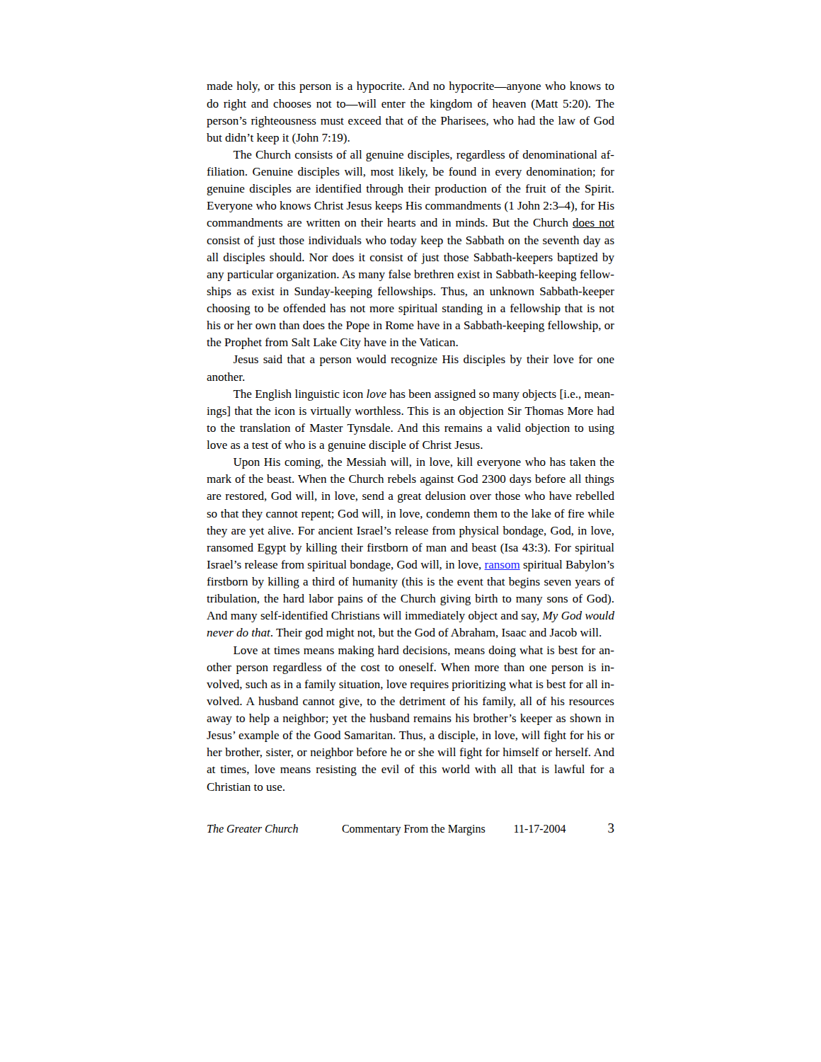made holy, or this person is a hypocrite. And no hypocrite—anyone who knows to do right and chooses not to—will enter the kingdom of heaven (Matt 5:20). The person’s righteousness must exceed that of the Pharisees, who had the law of God but didn’t keep it (John 7:19).
The Church consists of all genuine disciples, regardless of denominational affiliation. Genuine disciples will, most likely, be found in every denomination; for genuine disciples are identified through their production of the fruit of the Spirit. Everyone who knows Christ Jesus keeps His commandments (1 John 2:3–4), for His commandments are written on their hearts and in minds. But the Church does not consist of just those individuals who today keep the Sabbath on the seventh day as all disciples should. Nor does it consist of just those Sabbath-keepers baptized by any particular organization. As many false brethren exist in Sabbath-keeping fellowships as exist in Sunday-keeping fellowships. Thus, an unknown Sabbath-keeper choosing to be offended has not more spiritual standing in a fellowship that is not his or her own than does the Pope in Rome have in a Sabbath-keeping fellowship, or the Prophet from Salt Lake City have in the Vatican.
Jesus said that a person would recognize His disciples by their love for one another.
The English linguistic icon love has been assigned so many objects [i.e., meanings] that the icon is virtually worthless. This is an objection Sir Thomas More had to the translation of Master Tynsdale. And this remains a valid objection to using love as a test of who is a genuine disciple of Christ Jesus.
Upon His coming, the Messiah will, in love, kill everyone who has taken the mark of the beast. When the Church rebels against God 2300 days before all things are restored, God will, in love, send a great delusion over those who have rebelled so that they cannot repent; God will, in love, condemn them to the lake of fire while they are yet alive. For ancient Israel’s release from physical bondage, God, in love, ransomed Egypt by killing their firstborn of man and beast (Isa 43:3). For spiritual Israel’s release from spiritual bondage, God will, in love, ransom spiritual Babylon’s firstborn by killing a third of humanity (this is the event that begins seven years of tribulation, the hard labor pains of the Church giving birth to many sons of God). And many self-identified Christians will immediately object and say, My God would never do that. Their god might not, but the God of Abraham, Isaac and Jacob will.
Love at times means making hard decisions, means doing what is best for another person regardless of the cost to oneself. When more than one person is involved, such as in a family situation, love requires prioritizing what is best for all involved. A husband cannot give, to the detriment of his family, all of his resources away to help a neighbor; yet the husband remains his brother’s keeper as shown in Jesus’ example of the Good Samaritan. Thus, a disciple, in love, will fight for his or her brother, sister, or neighbor before he or she will fight for himself or herself. And at times, love means resisting the evil of this world with all that is lawful for a Christian to use.
The Greater Church Commentary From the Margins 11-17-2004 3